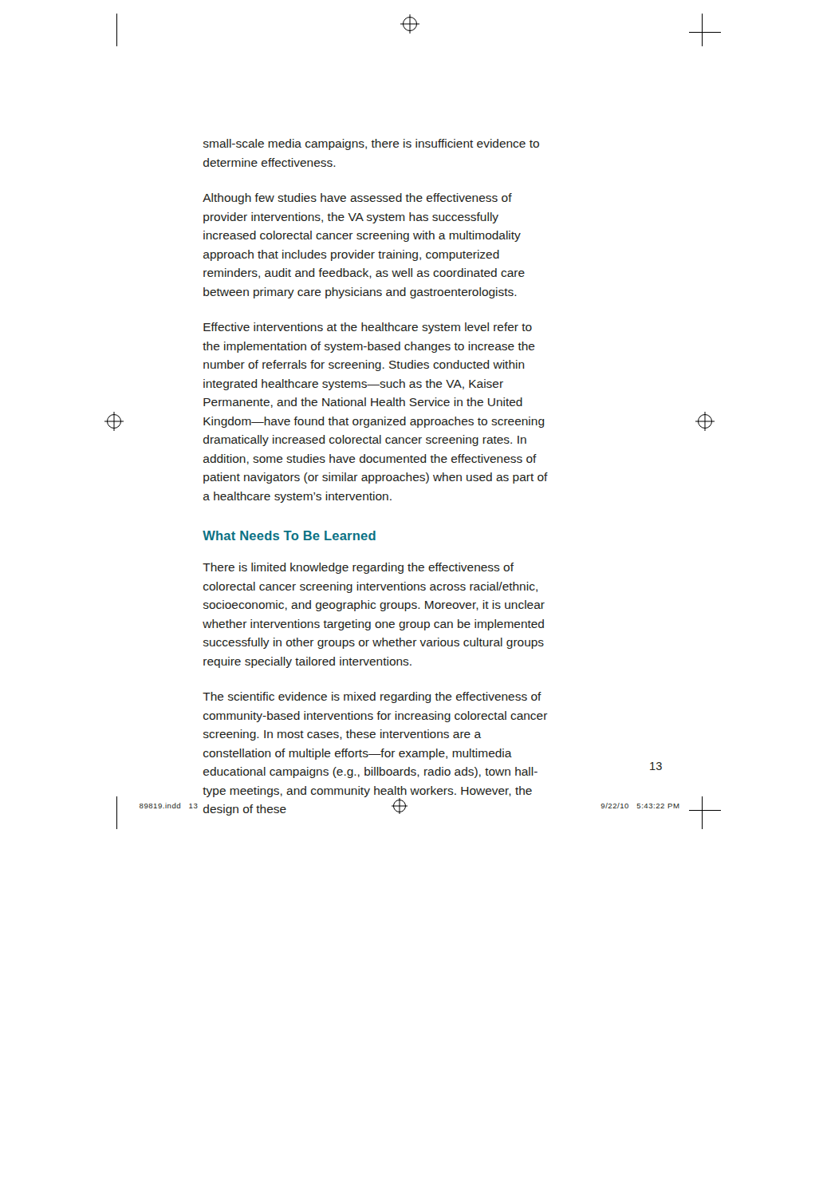small-scale media campaigns, there is insufficient evidence to determine effectiveness.
Although few studies have assessed the effectiveness of provider interventions, the VA system has successfully increased colorectal cancer screening with a multimodality approach that includes provider training, computerized reminders, audit and feedback, as well as coordinated care between primary care physicians and gastroenterologists.
Effective interventions at the healthcare system level refer to the implementation of system-based changes to increase the number of referrals for screening. Studies conducted within integrated healthcare systems—such as the VA, Kaiser Permanente, and the National Health Service in the United Kingdom—have found that organized approaches to screening dramatically increased colorectal cancer screening rates. In addition, some studies have documented the effectiveness of patient navigators (or similar approaches) when used as part of a healthcare system’s intervention.
What Needs To Be Learned
There is limited knowledge regarding the effectiveness of colorectal cancer screening interventions across racial/ethnic, socioeconomic, and geographic groups. Moreover, it is unclear whether interventions targeting one group can be implemented successfully in other groups or whether various cultural groups require specially tailored interventions.
The scientific evidence is mixed regarding the effectiveness of community-based interventions for increasing colorectal cancer screening. In most cases, these interventions are a constellation of multiple efforts—for example, multimedia educational campaigns (e.g., billboards, radio ads), town hall-type meetings, and community health workers. However, the design of these
13
89819.indd 13
9/22/10 5:43:22 PM